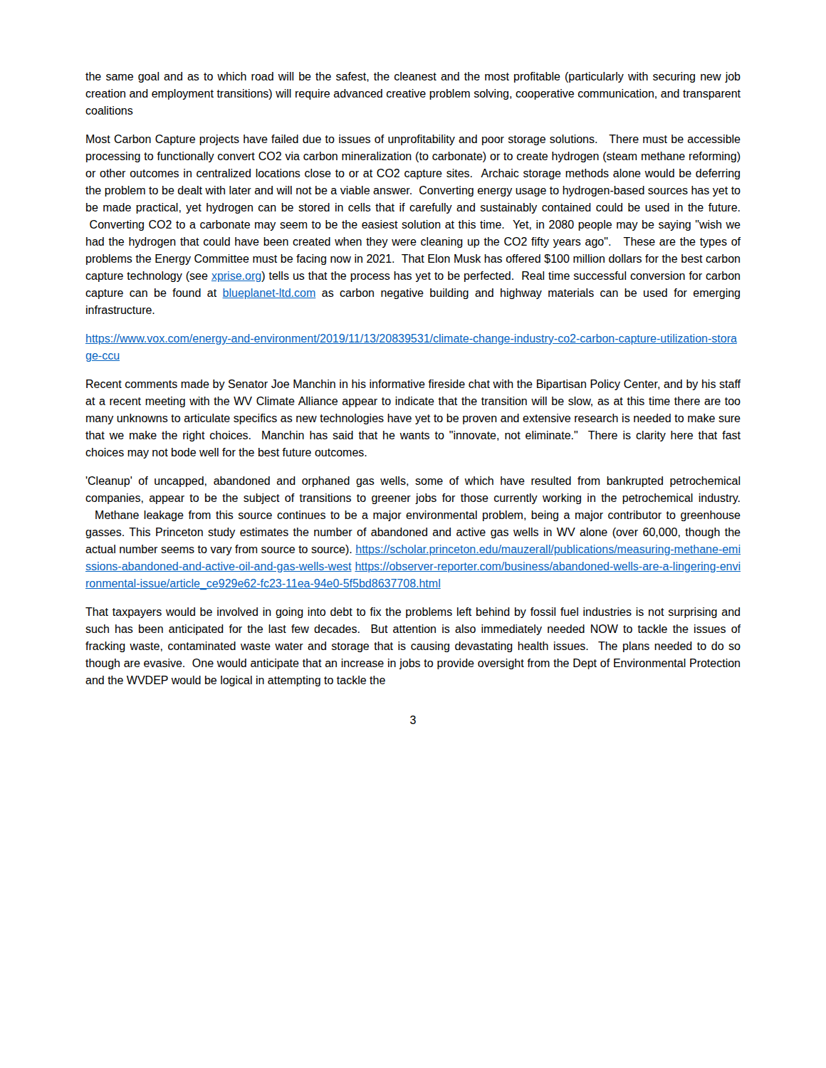the same goal and as to which road will be the safest, the cleanest and the most profitable (particularly with securing new job creation and employment transitions) will require advanced creative problem solving, cooperative communication, and transparent coalitions
Most Carbon Capture projects have failed due to issues of unprofitability and poor storage solutions. There must be accessible processing to functionally convert CO2 via carbon mineralization (to carbonate) or to create hydrogen (steam methane reforming) or other outcomes in centralized locations close to or at CO2 capture sites. Archaic storage methods alone would be deferring the problem to be dealt with later and will not be a viable answer. Converting energy usage to hydrogen-based sources has yet to be made practical, yet hydrogen can be stored in cells that if carefully and sustainably contained could be used in the future. Converting CO2 to a carbonate may seem to be the easiest solution at this time. Yet, in 2080 people may be saying "wish we had the hydrogen that could have been created when they were cleaning up the CO2 fifty years ago". These are the types of problems the Energy Committee must be facing now in 2021. That Elon Musk has offered $100 million dollars for the best carbon capture technology (see xprise.org) tells us that the process has yet to be perfected. Real time successful conversion for carbon capture can be found at blueplanet-ltd.com as carbon negative building and highway materials can be used for emerging infrastructure.
https://www.vox.com/energy-and-environment/2019/11/13/20839531/climate-change-industry-co2-carbon-capture-utilization-storage-ccu
Recent comments made by Senator Joe Manchin in his informative fireside chat with the Bipartisan Policy Center, and by his staff at a recent meeting with the WV Climate Alliance appear to indicate that the transition will be slow, as at this time there are too many unknowns to articulate specifics as new technologies have yet to be proven and extensive research is needed to make sure that we make the right choices. Manchin has said that he wants to "innovate, not eliminate." There is clarity here that fast choices may not bode well for the best future outcomes.
'Cleanup' of uncapped, abandoned and orphaned gas wells, some of which have resulted from bankrupted petrochemical companies, appear to be the subject of transitions to greener jobs for those currently working in the petrochemical industry. Methane leakage from this source continues to be a major environmental problem, being a major contributor to greenhouse gasses. This Princeton study estimates the number of abandoned and active gas wells in WV alone (over 60,000, though the actual number seems to vary from source to source). https://scholar.princeton.edu/mauzerall/publications/measuring-methane-emissions-abandoned-and-active-oil-and-gas-wells-west https://observer-reporter.com/business/abandoned-wells-are-a-lingering-environmental-issue/article_ce929e62-fc23-11ea-94e0-5f5bd8637708.html
That taxpayers would be involved in going into debt to fix the problems left behind by fossil fuel industries is not surprising and such has been anticipated for the last few decades. But attention is also immediately needed NOW to tackle the issues of fracking waste, contaminated waste water and storage that is causing devastating health issues. The plans needed to do so though are evasive. One would anticipate that an increase in jobs to provide oversight from the Dept of Environmental Protection and the WVDEP would be logical in attempting to tackle the
3